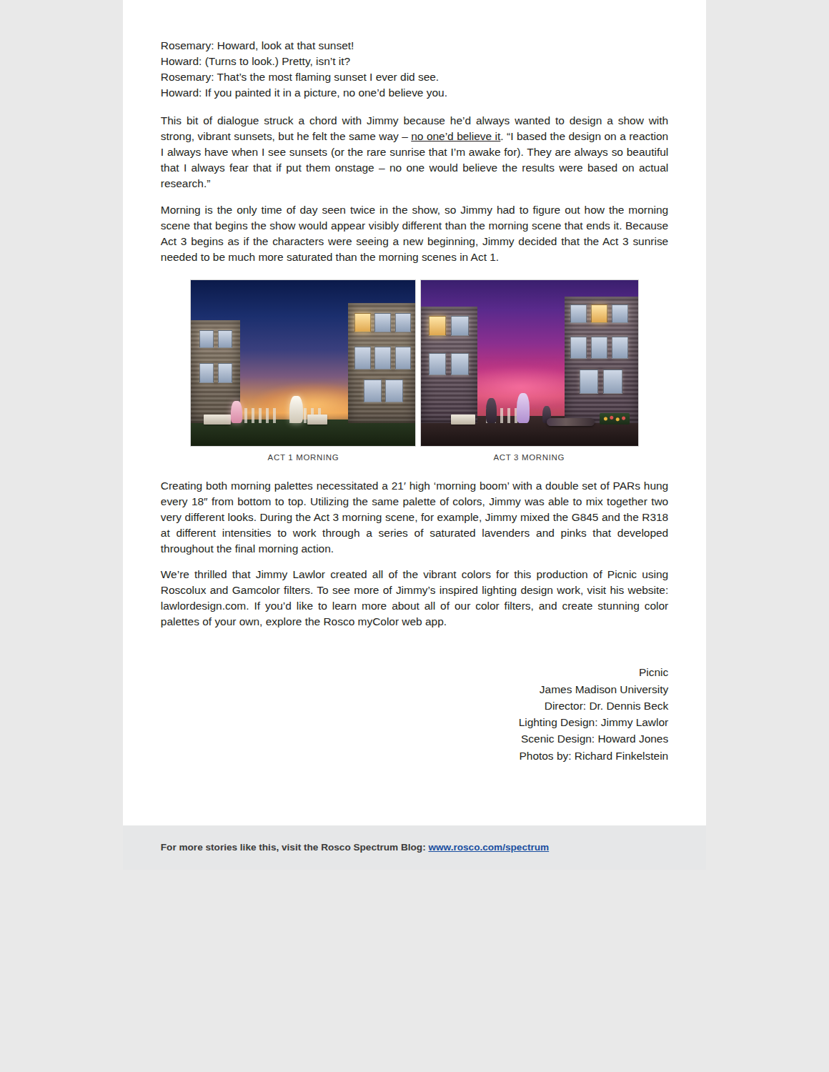Rosemary: Howard, look at that sunset! Howard: (Turns to look.) Pretty, isn’t it? Rosemary: That’s the most flaming sunset I ever did see. Howard: If you painted it in a picture, no one’d believe you.
This bit of dialogue struck a chord with Jimmy because he’d always wanted to design a show with strong, vibrant sunsets, but he felt the same way – no one’d believe it. “I based the design on a reaction I always have when I see sunsets (or the rare sunrise that I’m awake for). They are always so beautiful that I always fear that if put them onstage – no one would believe the results were based on actual research.”
Morning is the only time of day seen twice in the show, so Jimmy had to figure out how the morning scene that begins the show would appear visibly different than the morning scene that ends it. Because Act 3 begins as if the characters were seeing a new beginning, Jimmy decided that the Act 3 sunrise needed to be much more saturated than the morning scenes in Act 1.
ACT 1 MORNING
ACT 3 MORNING
Creating both morning palettes necessitated a 21′ high ‘morning boom’ with a double set of PARs hung every 18″ from bottom to top. Utilizing the same palette of colors, Jimmy was able to mix together two very different looks. During the Act 3 morning scene, for example, Jimmy mixed the G845 and the R318 at different intensities to work through a series of saturated lavenders and pinks that developed throughout the final morning action.
We’re thrilled that Jimmy Lawlor created all of the vibrant colors for this production of Picnic using Roscolux and Gamcolor filters. To see more of Jimmy’s inspired lighting design work, visit his website: lawlordesign.com. If you’d like to learn more about all of our color filters, and create stunning color palettes of your own, explore the Rosco myColor web app.
Picnic
James Madison University
Director: Dr. Dennis Beck
Lighting Design: Jimmy Lawlor
Scenic Design: Howard Jones
Photos by: Richard Finkelstein
For more stories like this, visit the Rosco Spectrum Blog: www.rosco.com/spectrum